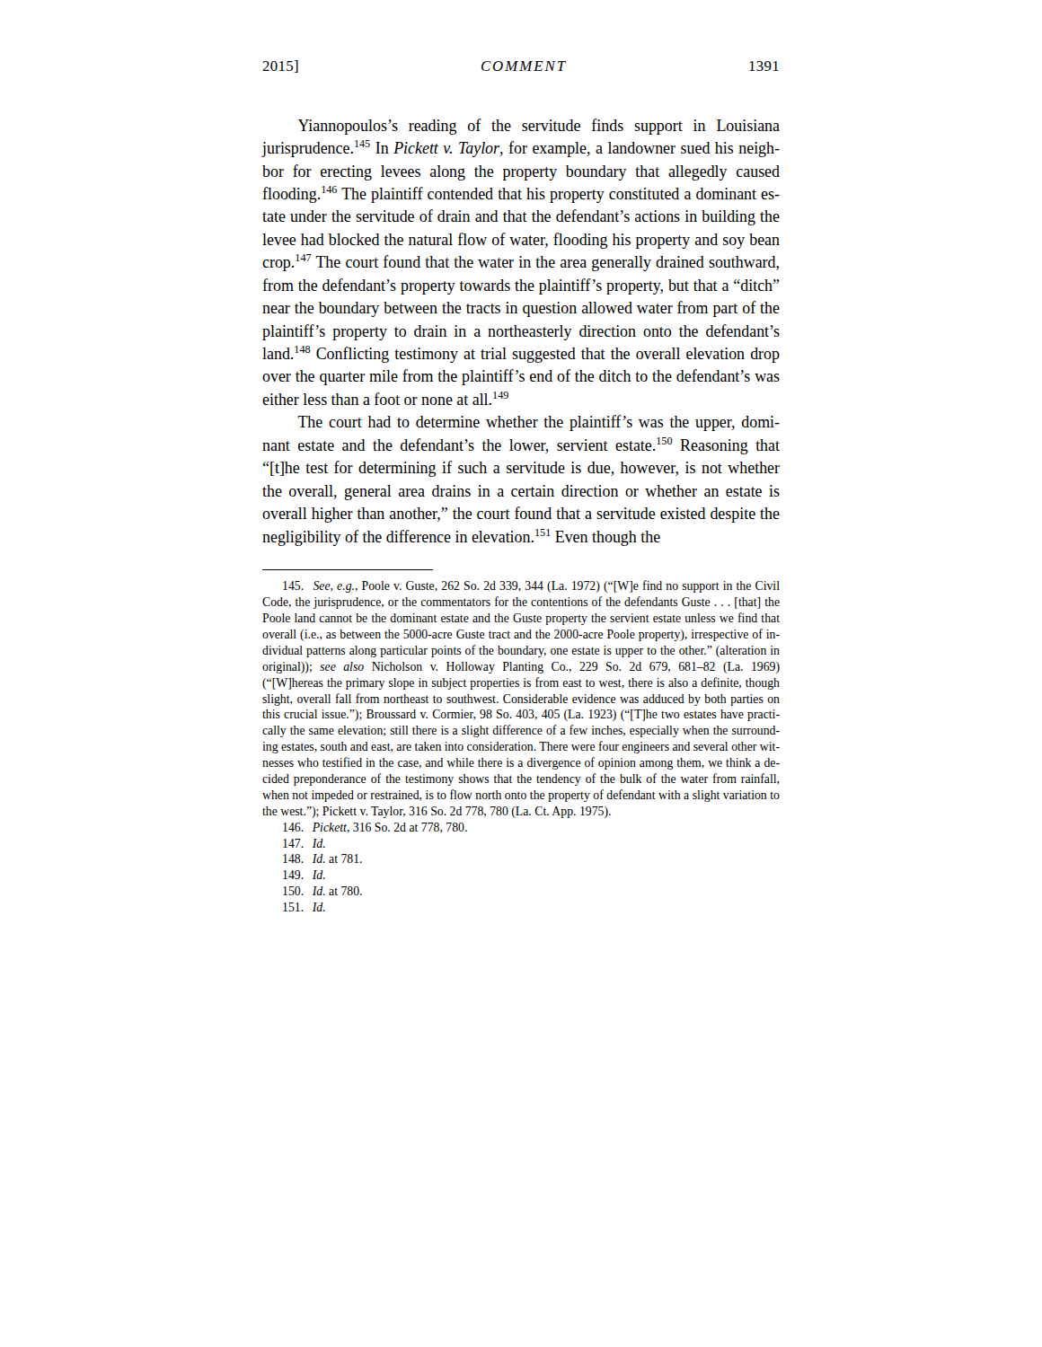2015] COMMENT 1391
Yiannopoulos’s reading of the servitude finds support in Louisiana jurisprudence.145 In Pickett v. Taylor, for example, a landowner sued his neighbor for erecting levees along the property boundary that allegedly caused flooding.146 The plaintiff contended that his property constituted a dominant estate under the servitude of drain and that the defendant’s actions in building the levee had blocked the natural flow of water, flooding his property and soy bean crop.147 The court found that the water in the area generally drained southward, from the defendant’s property towards the plaintiff’s property, but that a “ditch” near the boundary between the tracts in question allowed water from part of the plaintiff’s property to drain in a northeasterly direction onto the defendant’s land.148 Conflicting testimony at trial suggested that the overall elevation drop over the quarter mile from the plaintiff’s end of the ditch to the defendant’s was either less than a foot or none at all.149
The court had to determine whether the plaintiff’s was the upper, dominant estate and the defendant’s the lower, servient estate.150 Reasoning that “[t]he test for determining if such a servitude is due, however, is not whether the overall, general area drains in a certain direction or whether an estate is overall higher than another,” the court found that a servitude existed despite the negligibility of the difference in elevation.151 Even though the
145. See, e.g., Poole v. Guste, 262 So. 2d 339, 344 (La. 1972) (“[W]e find no support in the Civil Code, the jurisprudence, or the commentators for the contentions of the defendants Guste . . . [that] the Poole land cannot be the dominant estate and the Guste property the servient estate unless we find that overall (i.e., as between the 5000-acre Guste tract and the 2000-acre Poole property), irrespective of individual patterns along particular points of the boundary, one estate is upper to the other.” (alteration in original)); see also Nicholson v. Holloway Planting Co., 229 So. 2d 679, 681–82 (La. 1969) (“[W]hereas the primary slope in subject properties is from east to west, there is also a definite, though slight, overall fall from northeast to southwest. Considerable evidence was adduced by both parties on this crucial issue.”); Broussard v. Cormier, 98 So. 403, 405 (La. 1923) (“[T]he two estates have practically the same elevation; still there is a slight difference of a few inches, especially when the surrounding estates, south and east, are taken into consideration. There were four engineers and several other witnesses who testified in the case, and while there is a divergence of opinion among them, we think a decided preponderance of the testimony shows that the tendency of the bulk of the water from rainfall, when not impeded or restrained, is to flow north onto the property of defendant with a slight variation to the west.”); Pickett v. Taylor, 316 So. 2d 778, 780 (La. Ct. App. 1975).
146. Pickett, 316 So. 2d at 778, 780.
147. Id.
148. Id. at 781.
149. Id.
150. Id. at 780.
151. Id.